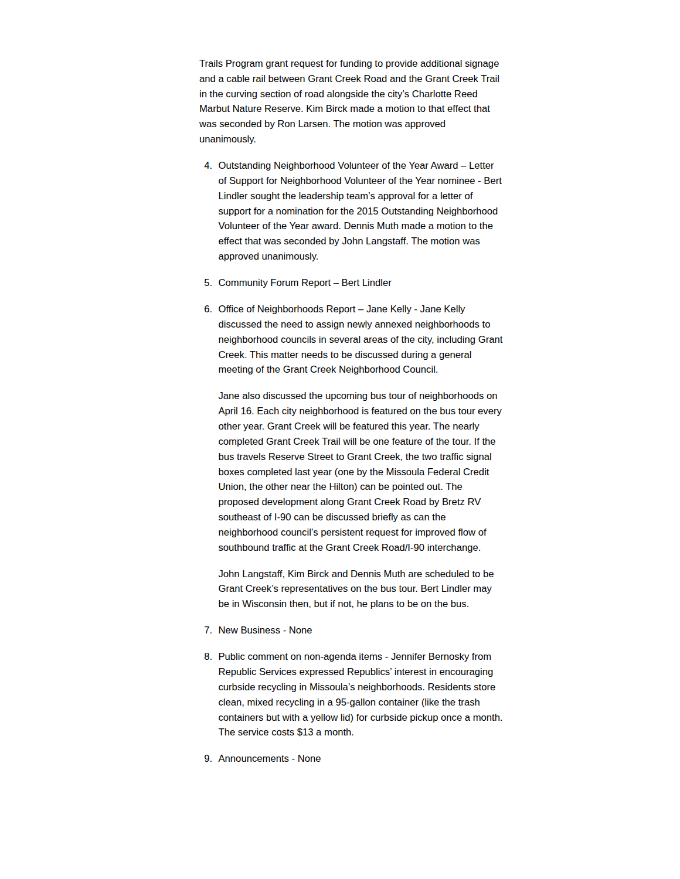Trails Program grant request for funding to provide additional signage and a cable rail between Grant Creek Road and the Grant Creek Trail in the curving section of road alongside the city’s Charlotte Reed Marbut Nature Reserve. Kim Birck made a motion to that effect that was seconded by Ron Larsen. The motion was approved unanimously.
Outstanding Neighborhood Volunteer of the Year Award – Letter of Support for Neighborhood Volunteer of the Year nominee - Bert Lindler sought the leadership team’s approval for a letter of support for a nomination for the 2015 Outstanding Neighborhood Volunteer of the Year award. Dennis Muth made a motion to the effect that was seconded by John Langstaff. The motion was approved unanimously.
Community Forum Report – Bert Lindler
Office of Neighborhoods Report – Jane Kelly - Jane Kelly discussed the need to assign newly annexed neighborhoods to neighborhood councils in several areas of the city, including Grant Creek. This matter needs to be discussed during a general meeting of the Grant Creek Neighborhood Council.
Jane also discussed the upcoming bus tour of neighborhoods on April 16. Each city neighborhood is featured on the bus tour every other year. Grant Creek will be featured this year. The nearly completed Grant Creek Trail will be one feature of the tour. If the bus travels Reserve Street to Grant Creek, the two traffic signal boxes completed last year (one by the Missoula Federal Credit Union, the other near the Hilton) can be pointed out. The proposed development along Grant Creek Road by Bretz RV southeast of I-90 can be discussed briefly as can the neighborhood council’s persistent request for improved flow of southbound traffic at the Grant Creek Road/I-90 interchange.
John Langstaff, Kim Birck and Dennis Muth are scheduled to be Grant Creek’s representatives on the bus tour. Bert Lindler may be in Wisconsin then, but if not, he plans to be on the bus.
New Business - None
Public comment on non-agenda items - Jennifer Bernosky from Republic Services expressed Republics’ interest in encouraging curbside recycling in Missoula’s neighborhoods. Residents store clean, mixed recycling in a 95-gallon container (like the trash containers but with a yellow lid) for curbside pickup once a month. The service costs $13 a month.
Announcements - None